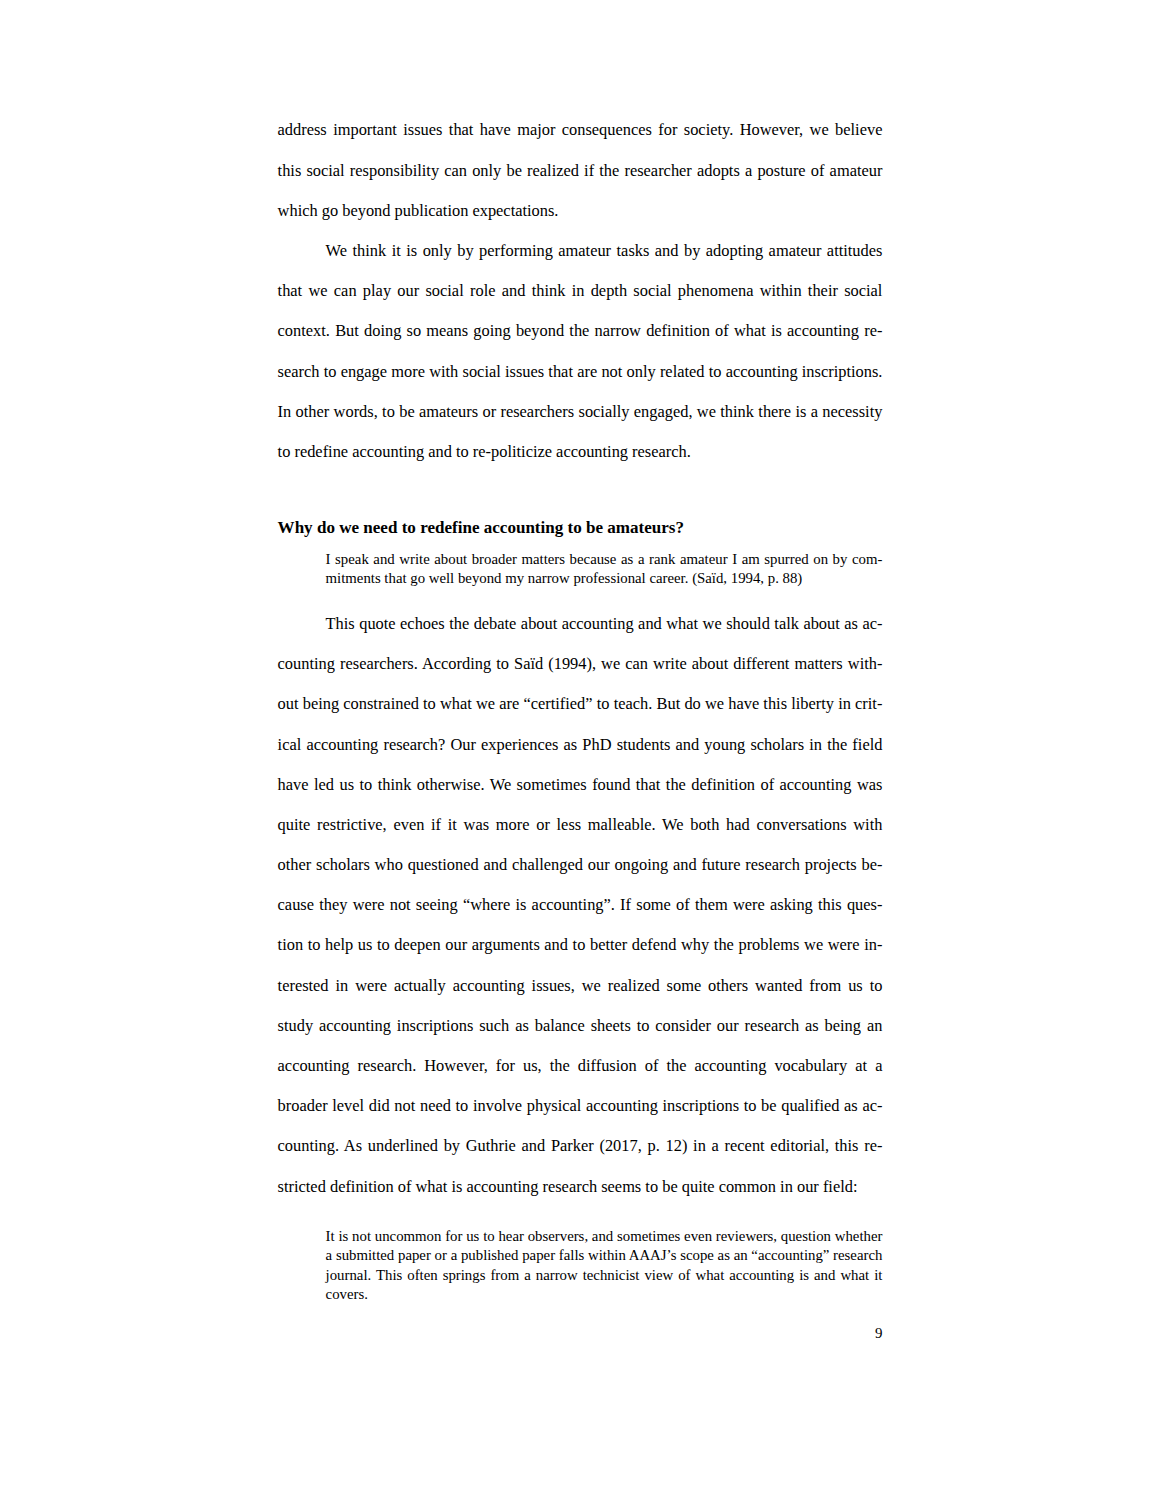address important issues that have major consequences for society. However, we believe this social responsibility can only be realized if the researcher adopts a posture of amateur which go beyond publication expectations.
We think it is only by performing amateur tasks and by adopting amateur attitudes that we can play our social role and think in depth social phenomena within their social context. But doing so means going beyond the narrow definition of what is accounting research to engage more with social issues that are not only related to accounting inscriptions. In other words, to be amateurs or researchers socially engaged, we think there is a necessity to redefine accounting and to re-politicize accounting research.
Why do we need to redefine accounting to be amateurs?
I speak and write about broader matters because as a rank amateur I am spurred on by commitments that go well beyond my narrow professional career. (Saïd, 1994, p. 88)
This quote echoes the debate about accounting and what we should talk about as accounting researchers. According to Saïd (1994), we can write about different matters without being constrained to what we are “certified” to teach. But do we have this liberty in critical accounting research? Our experiences as PhD students and young scholars in the field have led us to think otherwise. We sometimes found that the definition of accounting was quite restrictive, even if it was more or less malleable. We both had conversations with other scholars who questioned and challenged our ongoing and future research projects because they were not seeing “where is accounting”. If some of them were asking this question to help us to deepen our arguments and to better defend why the problems we were interested in were actually accounting issues, we realized some others wanted from us to study accounting inscriptions such as balance sheets to consider our research as being an accounting research. However, for us, the diffusion of the accounting vocabulary at a broader level did not need to involve physical accounting inscriptions to be qualified as accounting. As underlined by Guthrie and Parker (2017, p. 12) in a recent editorial, this restricted definition of what is accounting research seems to be quite common in our field:
It is not uncommon for us to hear observers, and sometimes even reviewers, question whether a submitted paper or a published paper falls within AAAJ’s scope as an “accounting” research journal. This often springs from a narrow technicist view of what accounting is and what it covers.
9